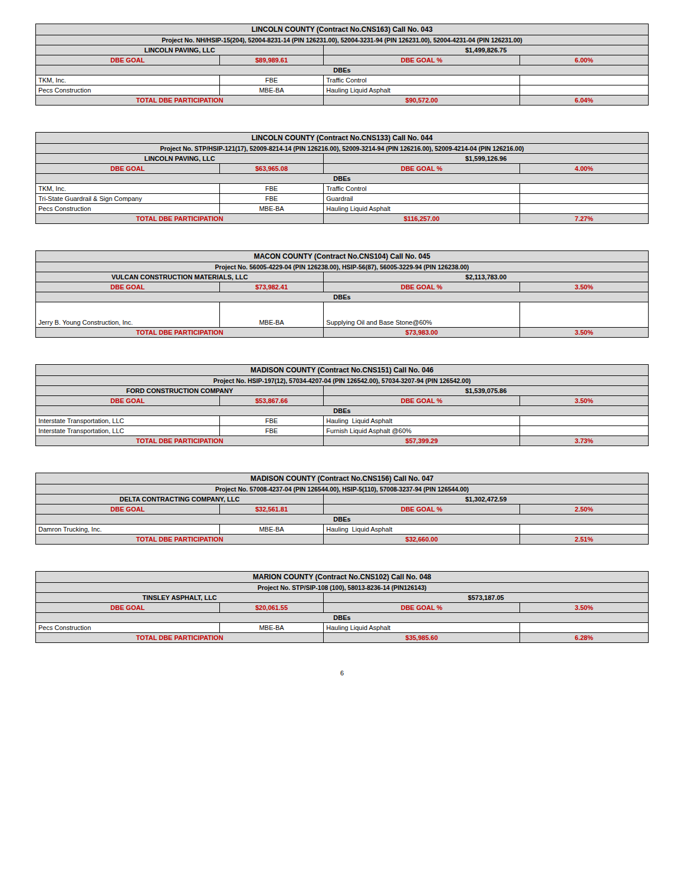| LINCOLN COUNTY (Contract No.CNS163) Call No. 043 |
| Project No. NH/HSIP-15(204), 52004-8231-14 (PIN 126231.00), 52004-3231-94 (PIN 126231.00), 52004-4231-04 (PIN 126231.00) |
| LINCOLN PAVING, LLC | $1,499,826.75 |
| DBE GOAL | $89,989.61 | DBE GOAL % | 6.00% |
| DBEs |
| TKM, Inc. | FBE | Traffic Control | |
| Pecs Construction | MBE-BA | Hauling Liquid Asphalt | |
| TOTAL DBE PARTICIPATION | $90,572.00 | 6.04% |
| LINCOLN COUNTY (Contract No.CNS133) Call No. 044 |
| Project No. STP/HSIP-121(17), 52009-8214-14 (PIN 126216.00), 52009-3214-94 (PIN 126216.00), 52009-4214-04 (PIN 126216.00) |
| LINCOLN PAVING, LLC | $1,599,126.96 |
| DBE GOAL | $63,965.08 | DBE GOAL % | 4.00% |
| DBEs |
| TKM, Inc. | FBE | Traffic Control | |
| Tri-State Guardrail & Sign Company | FBE | Guardrail | |
| Pecs Construction | MBE-BA | Hauling Liquid Asphalt | |
| TOTAL DBE PARTICIPATION | $116,257.00 | 7.27% |
| MACON COUNTY (Contract No.CNS104) Call No. 045 |
| Project No. 56005-4229-04 (PIN 126238.00), HSIP-56(87), 56005-3229-94 (PIN 126238.00) |
| VULCAN CONSTRUCTION MATERIALS, LLC | $2,113,783.00 |
| DBE GOAL | $73,982.41 | DBE GOAL % | 3.50% |
| DBEs |
| Jerry B. Young Construction, Inc. | MBE-BA | Supplying Oil and Base Stone@60% | |
| TOTAL DBE PARTICIPATION | $73,983.00 | 3.50% |
| MADISON COUNTY (Contract No.CNS151) Call No. 046 |
| Project No. HSIP-197(12), 57034-4207-04 (PIN 126542.00), 57034-3207-94 (PIN 126542.00) |
| FORD CONSTRUCTION COMPANY | $1,539,075.86 |
| DBE GOAL | $53,867.66 | DBE GOAL % | 3.50% |
| DBEs |
| Interstate Transportation, LLC | FBE | Hauling Liquid Asphalt | |
| Interstate Transportation, LLC | FBE | Furnish Liquid Asphalt @60% | |
| TOTAL DBE PARTICIPATION | $57,399.29 | 3.73% |
| MADISON COUNTY (Contract No.CNS156) Call No. 047 |
| Project No. 57008-4237-04 (PIN 126544.00), HSIP-5(110), 57008-3237-94 (PIN 126544.00) |
| DELTA CONTRACTING COMPANY, LLC | $1,302,472.59 |
| DBE GOAL | $32,561.81 | DBE GOAL % | 2.50% |
| DBEs |
| Damron Trucking, Inc. | MBE-BA | Hauling Liquid Asphalt | |
| TOTAL DBE PARTICIPATION | $32,660.00 | 2.51% |
| MARION COUNTY (Contract No.CNS102) Call No. 048 |
| Project No. STP/SIP-108 (100), 58013-8236-14 (PIN126143) |
| TINSLEY ASPHALT, LLC | $573,187.05 |
| DBE GOAL | $20,061.55 | DBE GOAL % | 3.50% |
| DBEs |
| Pecs Construction | MBE-BA | Hauling Liquid Asphalt | |
| TOTAL DBE PARTICIPATION | $35,985.60 | 6.28% |
6